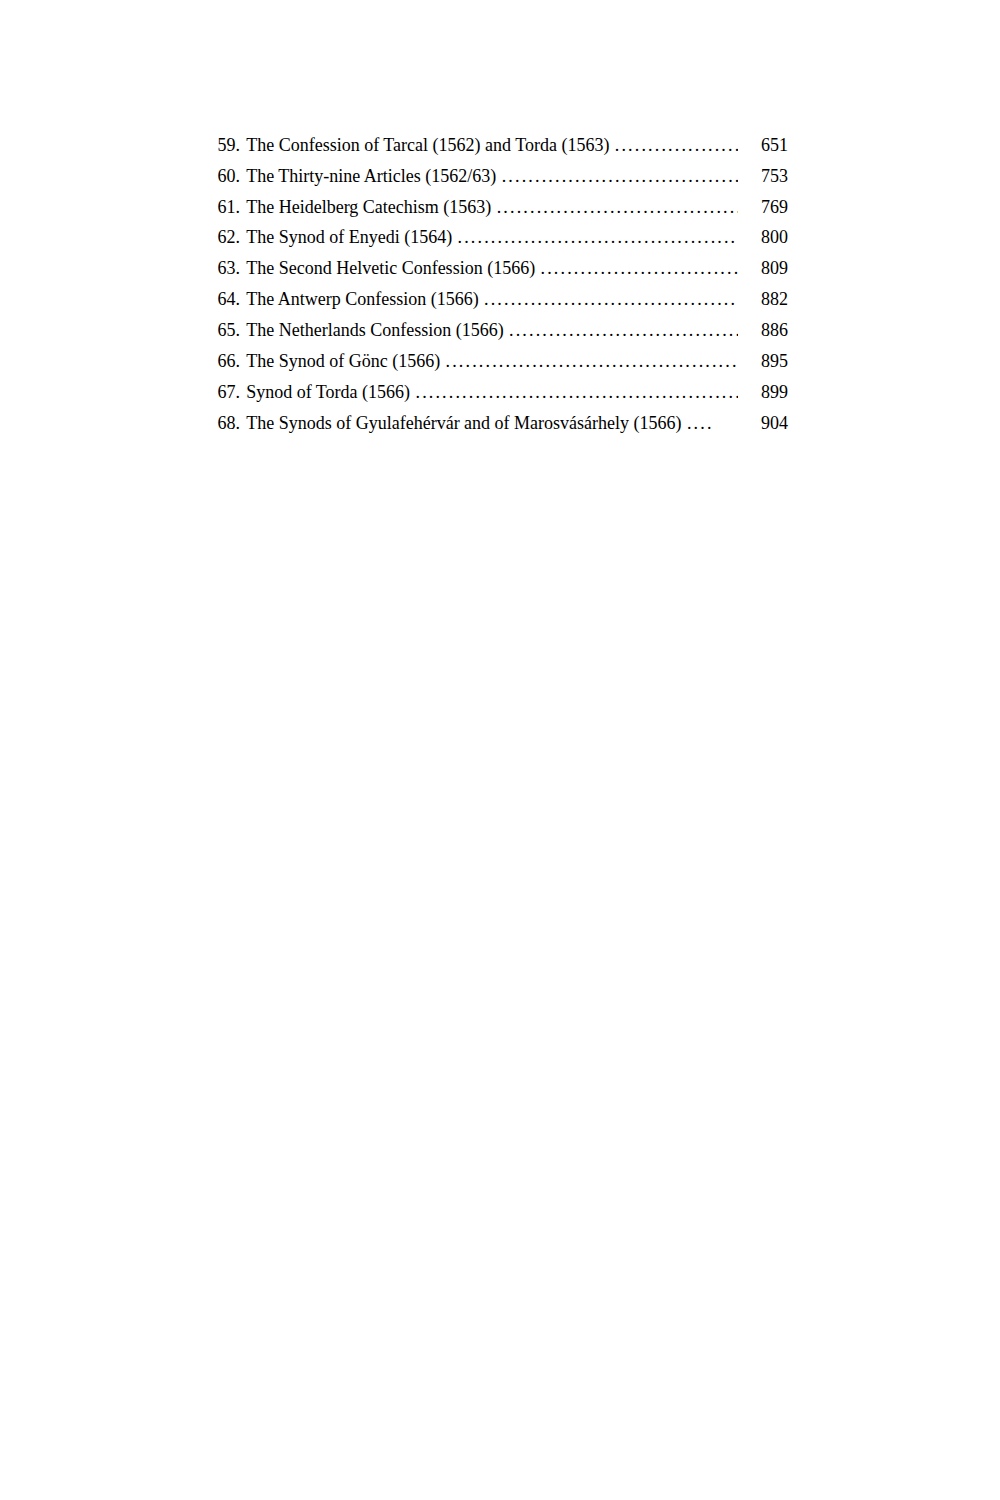59. The Confession of Tarcal (1562) and Torda (1563) ........................................................................................................... 651
60. The Thirty-nine Articles (1562/63) ........................................................................................................... 753
61. The Heidelberg Catechism (1563) ........................................................................................................... 769
62. The Synod of Enyedi (1564) ........................................................................................................... 800
63. The Second Helvetic Confession (1566) ........................................................................................................... 809
64. The Antwerp Confession (1566) ........................................................................................................... 882
65. The Netherlands Confession (1566) ........................................................................................................... 886
66. The Synod of Gönc (1566) ........................................................................................................... 895
67. Synod of Torda (1566) ........................................................................................................... 899
68. The Synods of Gyulafehérvár and of Marosvásárhely (1566) .... 904